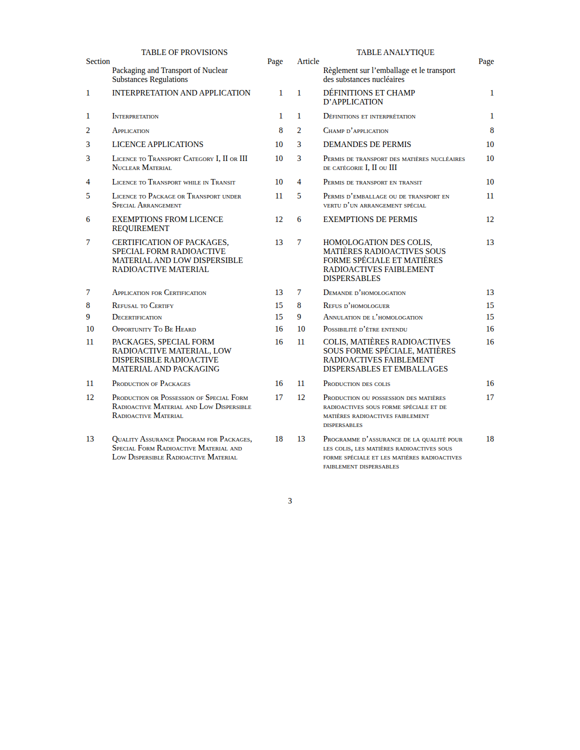| TABLE OF PROVISIONS | | TABLE ANALYTIQUE |
| Section | Page | | Article | Page |
| | Packaging and Transport of Nuclear Substances Regulations | | | | Règlement sur l’emballage et le transport des substances nucléaires | |
| 1 | INTERPRETATION AND APPLICATION | 1 | | 1 | DÉFINITIONS ET CHAMP D’APPLICATION | 1 |
| 1 | Interpretation | 1 | | 1 | Définitions et interprétation | 1 |
| 2 | Application | 8 | | 2 | Champ d’application | 8 |
| 3 | LICENCE APPLICATIONS | 10 | | 3 | DEMANDES DE PERMIS | 10 |
| 3 | Licence to Transport Category I, II or III Nuclear Material | 10 | | 3 | Permis de transport des matières nucléaires de catégorie I, II ou III | 10 |
| 4 | Licence to Transport while in Transit | 10 | | 4 | Permis de transport en transit | 10 |
| 5 | Licence to Package or Transport under Special Arrangement | 11 | | 5 | Permis d’emballage ou de transport en vertu d’un arrangement spécial | 11 |
| 6 | EXEMPTIONS FROM LICENCE REQUIREMENT | 12 | | 6 | EXEMPTIONS DE PERMIS | 12 |
| 7 | CERTIFICATION OF PACKAGES, SPECIAL FORM RADIOACTIVE MATERIAL AND LOW DISPERSIBLE RADIOACTIVE MATERIAL | 13 | | 7 | HOMOLOGATION DES COLIS, MATIÈRES RADIOACTIVES SOUS FORME SPÉCIALE ET MATIÈRES RADIOACTIVES FAIBLEMENT DISPERSABLES | 13 |
| 7 | Application for Certification | 13 | | 7 | Demande d’homologation | 13 |
| 8 | Refusal to Certify | 15 | | 8 | Refus d’homologuer | 15 |
| 9 | Decertification | 15 | | 9 | Annulation de l’homologation | 15 |
| 10 | Opportunity To Be Heard | 16 | | 10 | Possibilité d’être entendu | 16 |
| 11 | PACKAGES, SPECIAL FORM RADIOACTIVE MATERIAL, LOW DISPERSIBLE RADIOACTIVE MATERIAL AND PACKAGING | 16 | | 11 | COLIS, MATIÈRES RADIOACTIVES SOUS FORME SPÉCIALE, MATIÈRES RADIOACTIVES FAIBLEMENT DISPERSABLES ET EMBALLAGES | 16 |
| 11 | Production of Packages | 16 | | 11 | Production des colis | 16 |
| 12 | Production or Possession of Special Form Radioactive Material and Low Dispersible Radioactive Material | 17 | | 12 | Production ou possession des matières radioactives sous forme spéciale et de matières radioactives faiblement dispersables | 17 |
| 13 | Quality Assurance Program for Packages, Special Form Radioactive Material and Low Dispersible Radioactive Material | 18 | | 13 | Programme d’assurance de la qualité pour les colis, les matières radioactives sous forme spéciale et les matières radioactives faiblement dispersables | 18 |
3